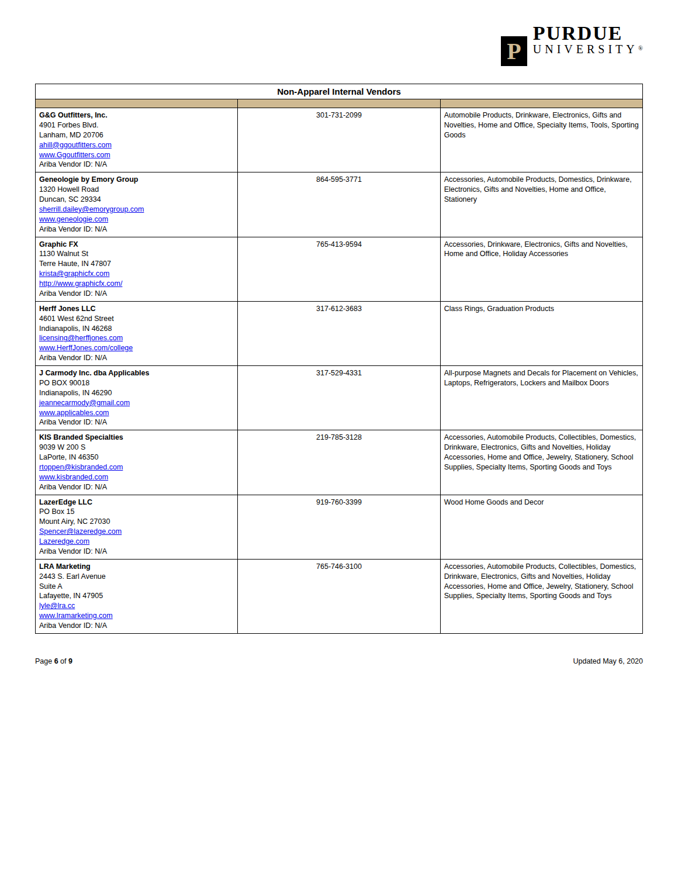PPURDUE
UNIVERSITY®
Non-Apparel Internal Vendors
| G&G Outfitters, Inc. 4901 Forbes Blvd. Lanham, MD 20706 ahill@ggoutfitters.com www.Ggoutfitters.com Ariba Vendor ID: N/A | 301-731-2099 | Automobile Products, Drinkware, Electronics, Gifts and Novelties, Home and Office, Specialty Items, Tools, Sporting Goods |
| Geneologie by Emory Group 1320 Howell Road Duncan, SC 29334 sherrill.dailey@emorygroup.com www.geneologie.com Ariba Vendor ID: N/A | 864-595-3771 | Accessories, Automobile Products, Domestics, Drinkware, Electronics, Gifts and Novelties, Home and Office, Stationery |
| Graphic FX 1130 Walnut St Terre Haute, IN 47807 krista@graphicfx.com http://www.graphicfx.com/ Ariba Vendor ID: N/A | 765-413-9594 | Accessories, Drinkware, Electronics, Gifts and Novelties, Home and Office, Holiday Accessories |
| Herff Jones LLC 4601 West 62nd Street Indianapolis, IN 46268 licensing@herffjones.com www.HerffJones.com/college Ariba Vendor ID: N/A | 317-612-3683 | Class Rings, Graduation Products |
| J Carmody Inc. dba Applicables PO BOX 90018 Indianapolis, IN 46290 jeannecarmody@gmail.com www.applicables.com Ariba Vendor ID: N/A | 317-529-4331 | All-purpose Magnets and Decals for Placement on Vehicles, Laptops, Refrigerators, Lockers and Mailbox Doors |
| KIS Branded Specialties 9039 W 200 S LaPorte, IN 46350 rtoppen@kisbranded.com www.kisbranded.com Ariba Vendor ID: N/A | 219-785-3128 | Accessories, Automobile Products, Collectibles, Domestics, Drinkware, Electronics, Gifts and Novelties, Holiday Accessories, Home and Office, Jewelry, Stationery, School Supplies, Specialty Items, Sporting Goods and Toys |
| LazerEdge LLC PO Box 15 Mount Airy, NC 27030 Spencer@lazeredge.com Lazeredge.com Ariba Vendor ID: N/A | 919-760-3399 | Wood Home Goods and Decor |
| LRA Marketing 2443 S. Earl Avenue Suite A Lafayette, IN 47905 lyle@lra.cc www.lramarketing.com Ariba Vendor ID: N/A | 765-746-3100 | Accessories, Automobile Products, Collectibles, Domestics, Drinkware, Electronics, Gifts and Novelties, Holiday Accessories, Home and Office, Jewelry, Stationery, School Supplies, Specialty Items, Sporting Goods and Toys |
Page 6 of 9 Updated May 6, 2020